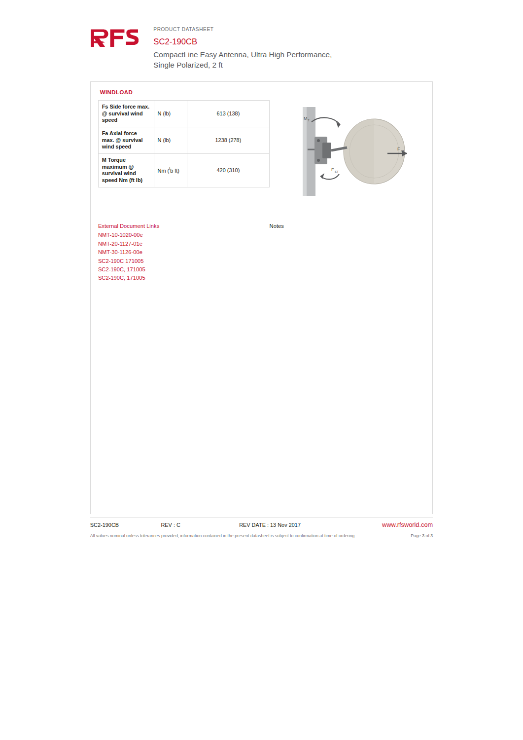PRODUCT DATASHEET
SC2-190CB
CompactLine Easy Antenna, Ultra High Performance,
Single Polarized, 2 ft
WINDLOAD
| Fs Side force max. @ survival wind speed | N (lb) | 613 (138) |
| Fa Axial force max. @ survival wind speed | N (lb) | 1238 (278) |
| M Torque maximum @ survival wind speed Nm (ft lb) | Nm ( l b ft) | 420 (310) |
M T F AT F ST
External Document Links
NMT-10-1020-00e NMT-20-1127-01e NMT-30-1126-00e SC2-190C 171005 SC2-190C, 171005 SC2-190C, 171005
Notes
SC2-190CB
REV : C
REV DATE : 13 Nov 2017
www.rfsworld.com
All values nominal unless tolerances provided; information contained in the present datasheet is subject to confirmation at time of ordering
Page 3 of 3